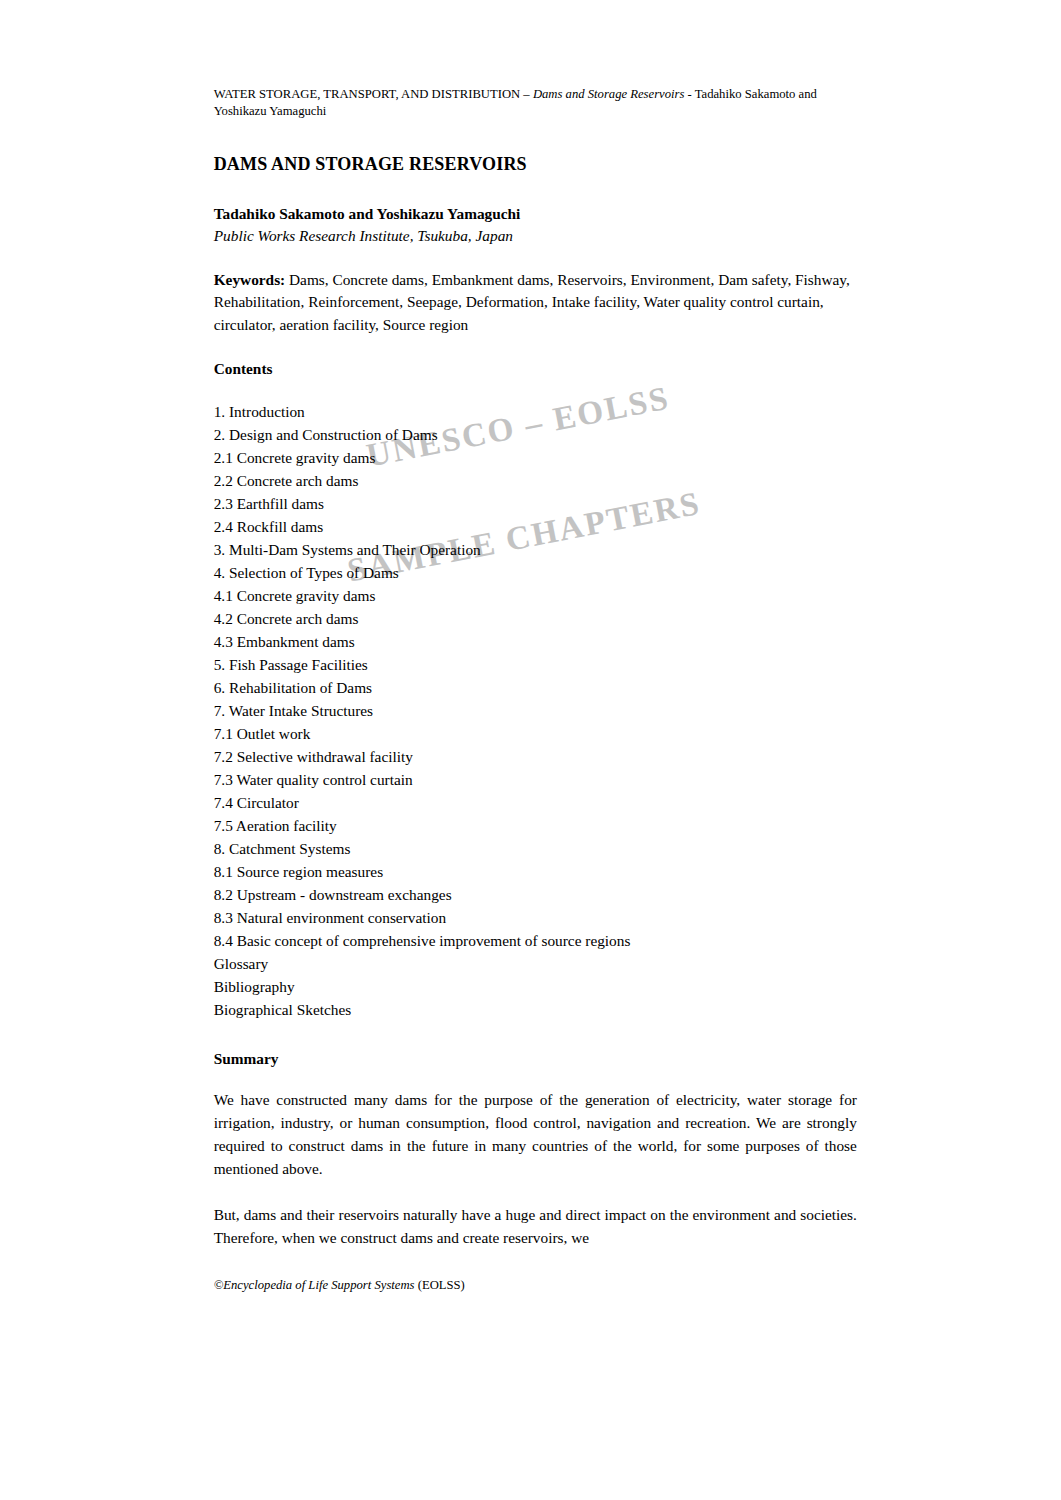WATER STORAGE, TRANSPORT, AND DISTRIBUTION – Dams and Storage Reservoirs - Tadahiko Sakamoto and Yoshikazu Yamaguchi
DAMS AND STORAGE RESERVOIRS
Tadahiko Sakamoto and Yoshikazu Yamaguchi
Public Works Research Institute, Tsukuba, Japan
Keywords: Dams, Concrete dams, Embankment dams, Reservoirs, Environment, Dam safety, Fishway, Rehabilitation, Reinforcement, Seepage, Deformation, Intake facility, Water quality control curtain, circulator, aeration facility, Source region
Contents
1. Introduction
2. Design and Construction of Dams
2.1 Concrete gravity dams
2.2 Concrete arch dams
2.3 Earthfill dams
2.4 Rockfill dams
3. Multi-Dam Systems and Their Operation
4. Selection of Types of Dams
4.1 Concrete gravity dams
4.2 Concrete arch dams
4.3 Embankment dams
5. Fish Passage Facilities
6. Rehabilitation of Dams
7. Water Intake Structures
7.1 Outlet work
7.2 Selective withdrawal facility
7.3 Water quality control curtain
7.4 Circulator
7.5 Aeration facility
8. Catchment Systems
8.1 Source region measures
8.2 Upstream - downstream exchanges
8.3 Natural environment conservation
8.4 Basic concept of comprehensive improvement of source regions
Glossary
Bibliography
Biographical Sketches
UNESCO – EOLSS
SAMPLE CHAPTERS
Summary
We have constructed many dams for the purpose of the generation of electricity, water storage for irrigation, industry, or human consumption, flood control, navigation and recreation. We are strongly required to construct dams in the future in many countries of the world, for some purposes of those mentioned above.
But, dams and their reservoirs naturally have a huge and direct impact on the environment and societies. Therefore, when we construct dams and create reservoirs, we
©Encyclopedia of Life Support Systems (EOLSS)